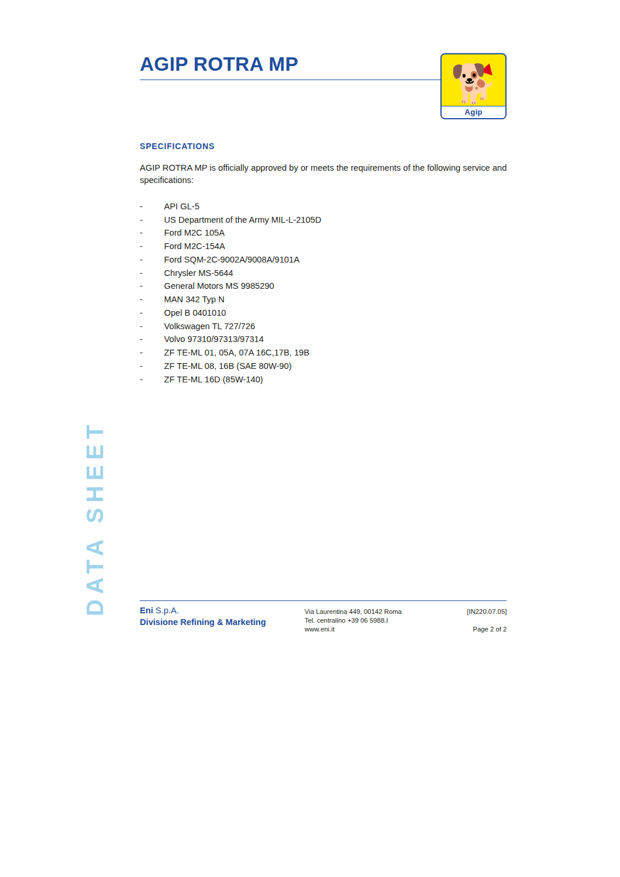PRODUCT DATA SHEET
🐕
Agip
AGIP ROTRA MP
SPECIFICATIONS
AGIP ROTRA MP is officially approved by or meets the requirements of the following service and specifications:
API GL-5
US Department of the Army MIL-L-2105D
Ford M2C 105A
Ford M2C-154A
Ford SQM-2C-9002A/9008A/9101A
Chrysler MS-5644
General Motors MS 9985290
MAN 342 Typ N
Opel B 0401010
Volkswagen TL 727/726
Volvo 97310/97313/97314
ZF TE-ML 01, 05A, 07A 16C,17B, 19B
ZF TE-ML 08, 16B (SAE 80W-90)
ZF TE-ML 16D (85W-140)
Eni S.p.A.
Divisione Refining & Marketing
Via Laurentina 449, 00142 Roma
Tel. centralino +39 06 5988.I
www.eni.it
[IN220.07.05] Page 2 of 2